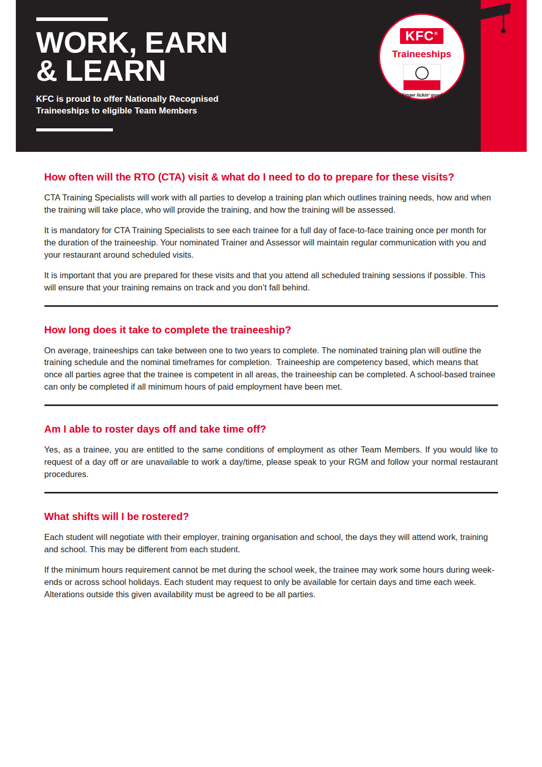Work, Earn
& Learn
KFC is proud to offer Nationally Recognised
Traineeships to eligible Team Members
KFC®
Traineeships
Finger lickin’ good
How often will the RTO (CTA) visit & what do I need to do to prepare for these visits?
CTA Training Specialists will work with all parties to develop a training plan which outlines training needs, how and when the training will take place, who will provide the training, and how the training will be assessed.
It is mandatory for CTA Training Specialists to see each trainee for a full day of face-to-face training once per month for the duration of the traineeship. Your nominated Trainer and Assessor will maintain regular communication with you and your restaurant around scheduled visits.
It is important that you are prepared for these visits and that you attend all scheduled training sessions if possible. This will ensure that your training remains on track and you don’t fall behind.
How long does it take to complete the traineeship?
On average, traineeships can take between one to two years to complete. The nominated training plan will outline the training schedule and the nominal timeframes for completion. Traineeship are competency based, which means that once all parties agree that the trainee is competent in all areas, the traineeship can be completed. A school-based trainee can only be completed if all minimum hours of paid employment have been met.
Am I able to roster days off and take time off?
Yes, as a trainee, you are entitled to the same conditions of employment as other Team Members. If you would like to request of a day off or are unavailable to work a day/time, please speak to your RGM and follow your normal restaurant procedures.
What shifts will I be rostered?
Each student will negotiate with their employer, training organisation and school, the days they will attend work, training and school. This may be different from each student.
If the minimum hours requirement cannot be met during the school week, the trainee may work some hours during week-ends or across school holidays. Each student may request to only be available for certain days and time each week. Alterations outside this given availability must be agreed to be all parties.